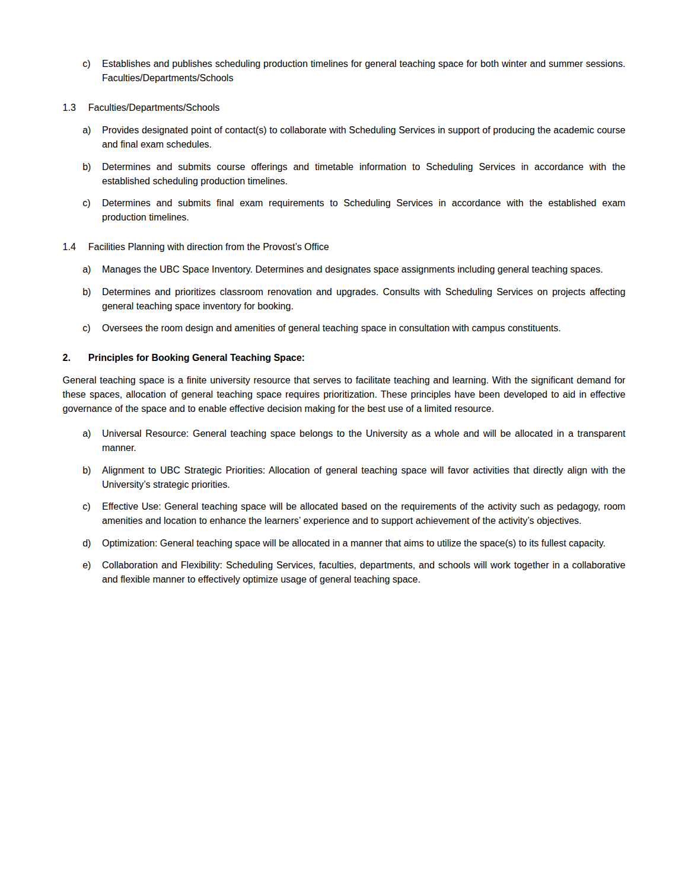c) Establishes and publishes scheduling production timelines for general teaching space for both winter and summer sessions. Faculties/Departments/Schools
1.3 Faculties/Departments/Schools
a) Provides designated point of contact(s) to collaborate with Scheduling Services in support of producing the academic course and final exam schedules.
b) Determines and submits course offerings and timetable information to Scheduling Services in accordance with the established scheduling production timelines.
c) Determines and submits final exam requirements to Scheduling Services in accordance with the established exam production timelines.
1.4 Facilities Planning with direction from the Provost’s Office
a) Manages the UBC Space Inventory. Determines and designates space assignments including general teaching spaces.
b) Determines and prioritizes classroom renovation and upgrades. Consults with Scheduling Services on projects affecting general teaching space inventory for booking.
c) Oversees the room design and amenities of general teaching space in consultation with campus constituents.
2. Principles for Booking General Teaching Space:
General teaching space is a finite university resource that serves to facilitate teaching and learning. With the significant demand for these spaces, allocation of general teaching space requires prioritization. These principles have been developed to aid in effective governance of the space and to enable effective decision making for the best use of a limited resource.
a) Universal Resource: General teaching space belongs to the University as a whole and will be allocated in a transparent manner.
b) Alignment to UBC Strategic Priorities: Allocation of general teaching space will favor activities that directly align with the University’s strategic priorities.
c) Effective Use: General teaching space will be allocated based on the requirements of the activity such as pedagogy, room amenities and location to enhance the learners’ experience and to support achievement of the activity’s objectives.
d) Optimization: General teaching space will be allocated in a manner that aims to utilize the space(s) to its fullest capacity.
e) Collaboration and Flexibility: Scheduling Services, faculties, departments, and schools will work together in a collaborative and flexible manner to effectively optimize usage of general teaching space.